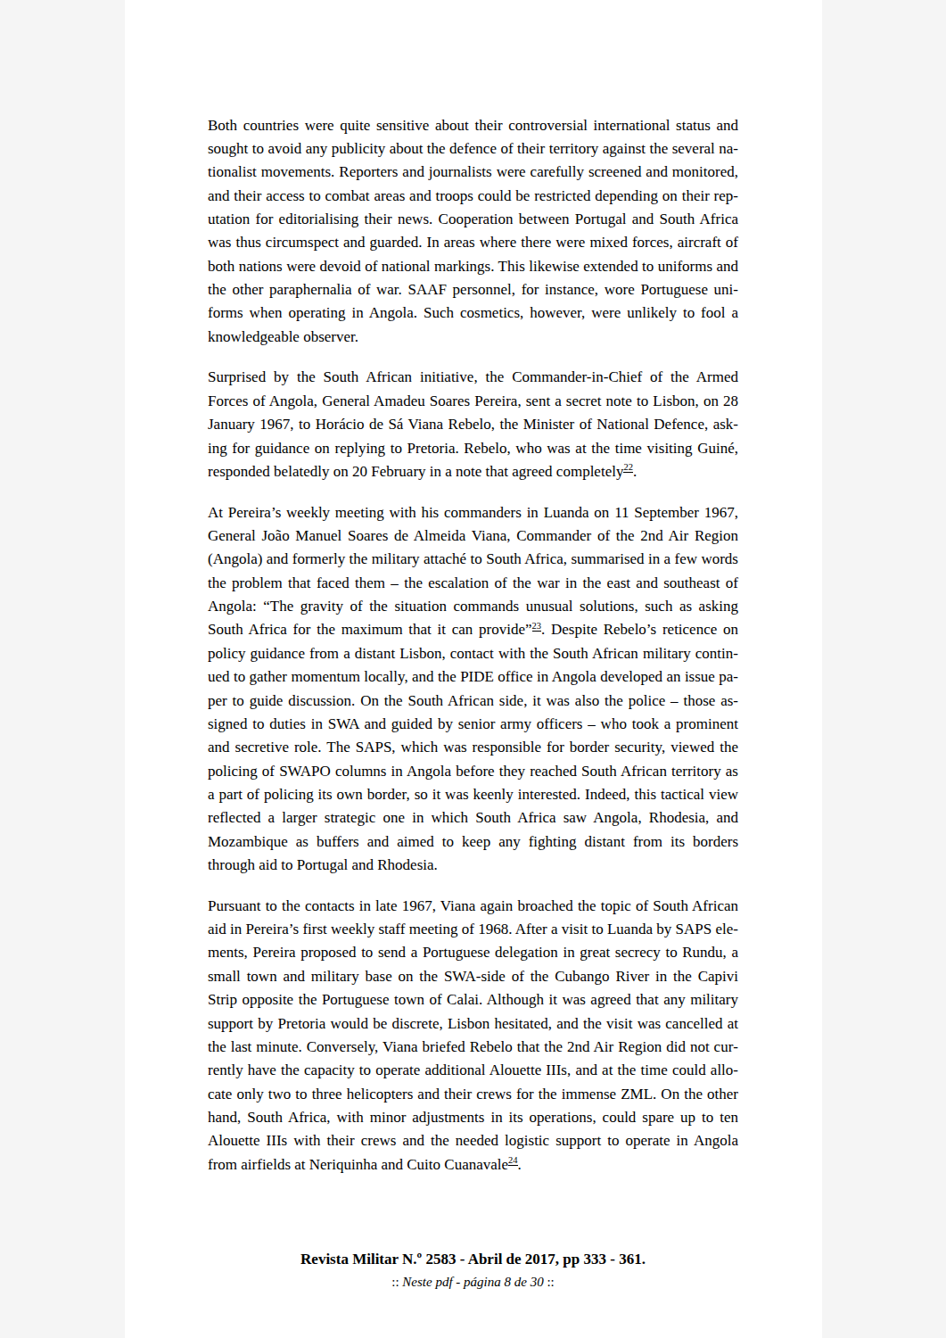Both countries were quite sensitive about their controversial international status and sought to avoid any publicity about the defence of their territory against the several nationalist movements. Reporters and journalists were carefully screened and monitored, and their access to combat areas and troops could be restricted depending on their reputation for editorialising their news. Cooperation between Portugal and South Africa was thus circumspect and guarded. In areas where there were mixed forces, aircraft of both nations were devoid of national markings. This likewise extended to uniforms and the other paraphernalia of war. SAAF personnel, for instance, wore Portuguese uniforms when operating in Angola. Such cosmetics, however, were unlikely to fool a knowledgeable observer.
Surprised by the South African initiative, the Commander-in-Chief of the Armed Forces of Angola, General Amadeu Soares Pereira, sent a secret note to Lisbon, on 28 January 1967, to Horácio de Sá Viana Rebelo, the Minister of National Defence, asking for guidance on replying to Pretoria. Rebelo, who was at the time visiting Guiné, responded belatedly on 20 February in a note that agreed completely22.
At Pereira’s weekly meeting with his commanders in Luanda on 11 September 1967, General João Manuel Soares de Almeida Viana, Commander of the 2nd Air Region (Angola) and formerly the military attaché to South Africa, summarised in a few words the problem that faced them – the escalation of the war in the east and southeast of Angola: “The gravity of the situation commands unusual solutions, such as asking South Africa for the maximum that it can provide”23. Despite Rebelo’s reticence on policy guidance from a distant Lisbon, contact with the South African military continued to gather momentum locally, and the PIDE office in Angola developed an issue paper to guide discussion. On the South African side, it was also the police – those assigned to duties in SWA and guided by senior army officers – who took a prominent and secretive role. The SAPS, which was responsible for border security, viewed the policing of SWAPO columns in Angola before they reached South African territory as a part of policing its own border, so it was keenly interested. Indeed, this tactical view reflected a larger strategic one in which South Africa saw Angola, Rhodesia, and Mozambique as buffers and aimed to keep any fighting distant from its borders through aid to Portugal and Rhodesia.
Pursuant to the contacts in late 1967, Viana again broached the topic of South African aid in Pereira’s first weekly staff meeting of 1968. After a visit to Luanda by SAPS elements, Pereira proposed to send a Portuguese delegation in great secrecy to Rundu, a small town and military base on the SWA-side of the Cubango River in the Capivi Strip opposite the Portuguese town of Calai. Although it was agreed that any military support by Pretoria would be discrete, Lisbon hesitated, and the visit was cancelled at the last minute. Conversely, Viana briefed Rebelo that the 2nd Air Region did not currently have the capacity to operate additional Alouette IIIs, and at the time could allocate only two to three helicopters and their crews for the immense ZML. On the other hand, South Africa, with minor adjustments in its operations, could spare up to ten Alouette IIIs with their crews and the needed logistic support to operate in Angola from airfields at Neriquinha and Cuito Cuanavale24.
Revista Militar N.º 2583 - Abril de 2017, pp 333 - 361.
:: Neste pdf - página 8 de 30 ::